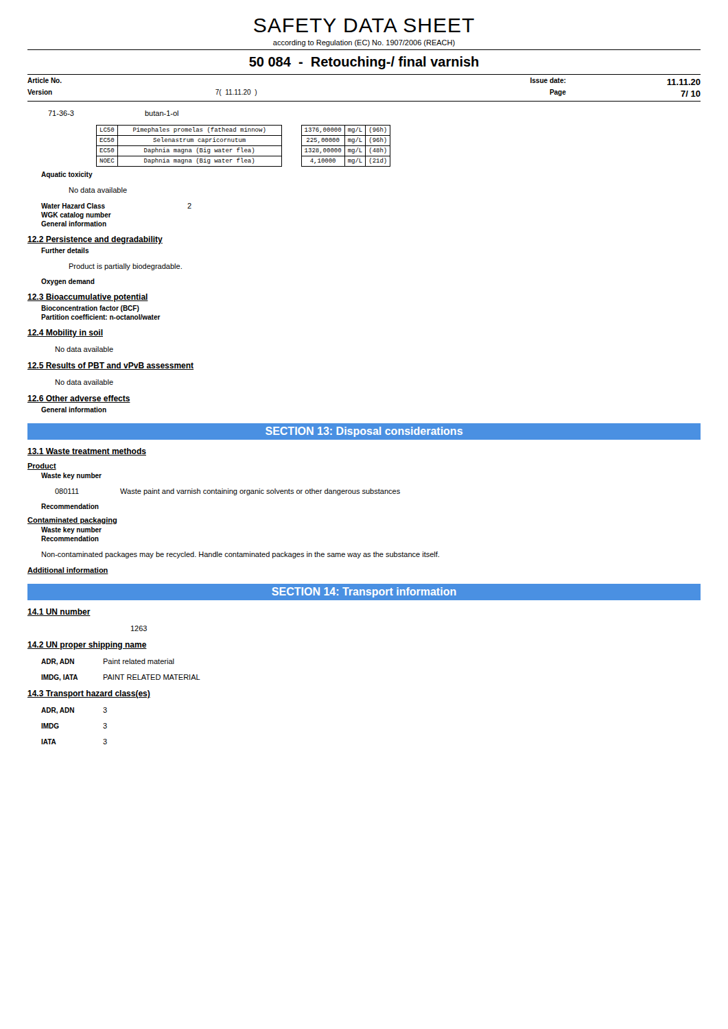SAFETY DATA SHEET
according to Regulation (EC) No. 1907/2006 (REACH)
50 084 - Retouching-/ final varnish
| Article No. | | Issue date: | 11.11.20 |
| Version | 7( 11.11.20 ) | Page | 7/ 10 |
71-36-3 butan-1-ol
| LC50 | Pimephales promelas (fathead minnow) | | 1376,00000 | mg/L | (96h) |
| EC50 | Selenastrum capricornutum | | 225,00000 | mg/L | (96h) |
| EC50 | Daphnia magna (Big water flea) | | 1328,00000 | mg/L | (48h) |
| NOEC | Daphnia magna (Big water flea) | | 4,10000 | mg/L | (21d) |
Aquatic toxicity
No data available
Water Hazard Class 2
WGK catalog number
General information
12.2 Persistence and degradability
Further details
Product is partially biodegradable.
Oxygen demand
12.3 Bioaccumulative potential
Bioconcentration factor (BCF)
Partition coefficient: n-octanol/water
12.4 Mobility in soil
No data available
12.5 Results of PBT and vPvB assessment
No data available
12.6 Other adverse effects
General information
SECTION 13: Disposal considerations
13.1 Waste treatment methods
Product
Waste key number
080111 Waste paint and varnish containing organic solvents or other dangerous substances
Recommendation
Contaminated packaging
Waste key number
Recommendation
Non-contaminated packages may be recycled. Handle contaminated packages in the same way as the substance itself.
Additional information
SECTION 14: Transport information
14.1 UN number
1263
14.2 UN proper shipping name
ADR, ADNPaint related material
IMDG, IATAPAINT RELATED MATERIAL
14.3 Transport hazard class(es)
ADR, ADN3
IMDG3
IATA3